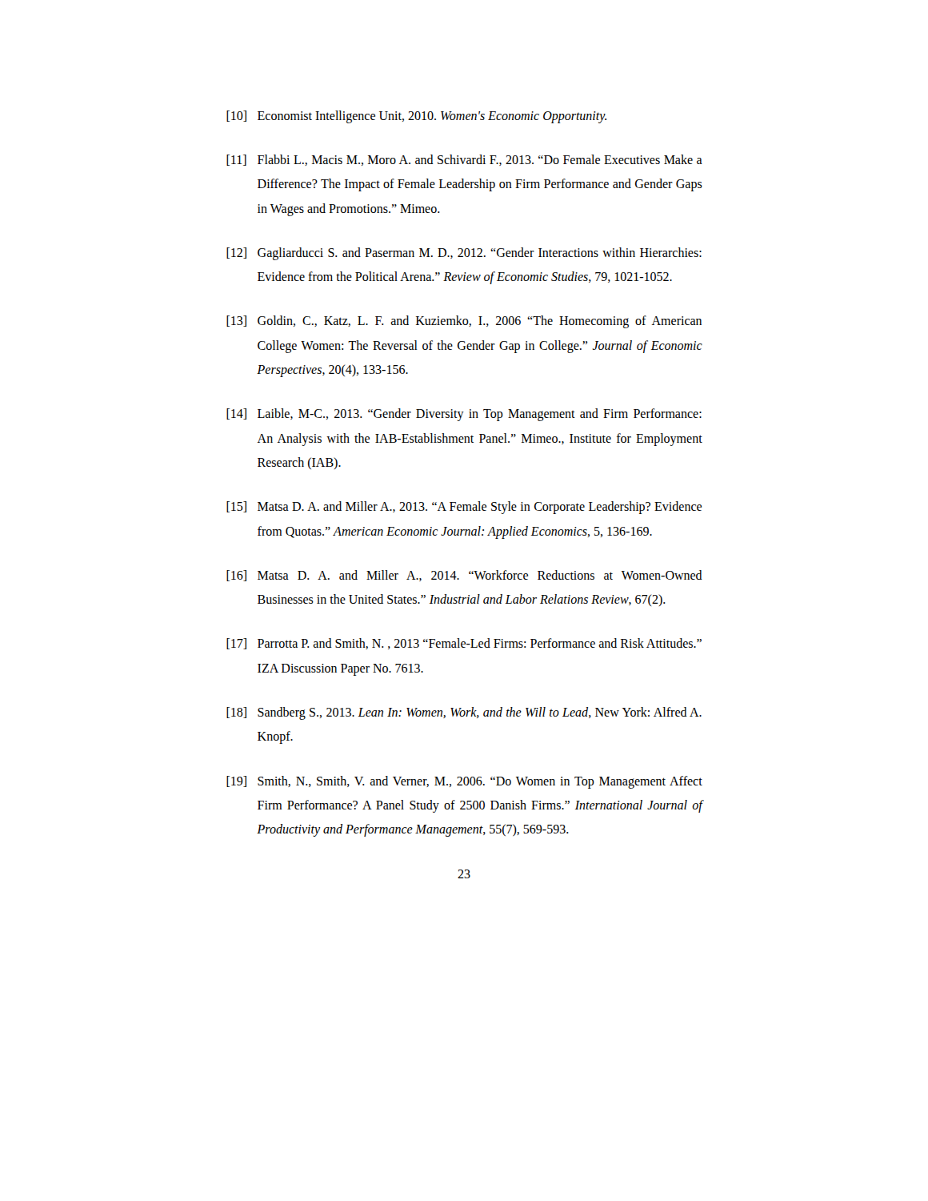[10] Economist Intelligence Unit, 2010. Women's Economic Opportunity.
[11] Flabbi L., Macis M., Moro A. and Schivardi F., 2013. “Do Female Executives Make a Difference? The Impact of Female Leadership on Firm Performance and Gender Gaps in Wages and Promotions.” Mimeo.
[12] Gagliarducci S. and Paserman M. D., 2012. “Gender Interactions within Hierarchies: Evidence from the Political Arena.” Review of Economic Studies, 79, 1021-1052.
[13] Goldin, C., Katz, L. F. and Kuziemko, I., 2006 “The Homecoming of American College Women: The Reversal of the Gender Gap in College.” Journal of Economic Perspectives, 20(4), 133-156.
[14] Laible, M-C., 2013. “Gender Diversity in Top Management and Firm Performance: An Analysis with the IAB-Establishment Panel.” Mimeo., Institute for Employment Research (IAB).
[15] Matsa D. A. and Miller A., 2013. “A Female Style in Corporate Leadership? Evidence from Quotas.” American Economic Journal: Applied Economics, 5, 136-169.
[16] Matsa D. A. and Miller A., 2014. “Workforce Reductions at Women-Owned Businesses in the United States.” Industrial and Labor Relations Review, 67(2).
[17] Parrotta P. and Smith, N. , 2013 “Female-Led Firms: Performance and Risk Attitudes.” IZA Discussion Paper No. 7613.
[18] Sandberg S., 2013. Lean In: Women, Work, and the Will to Lead, New York: Alfred A. Knopf.
[19] Smith, N., Smith, V. and Verner, M., 2006. “Do Women in Top Management Affect Firm Performance? A Panel Study of 2500 Danish Firms.” International Journal of Productivity and Performance Management, 55(7), 569-593.
23